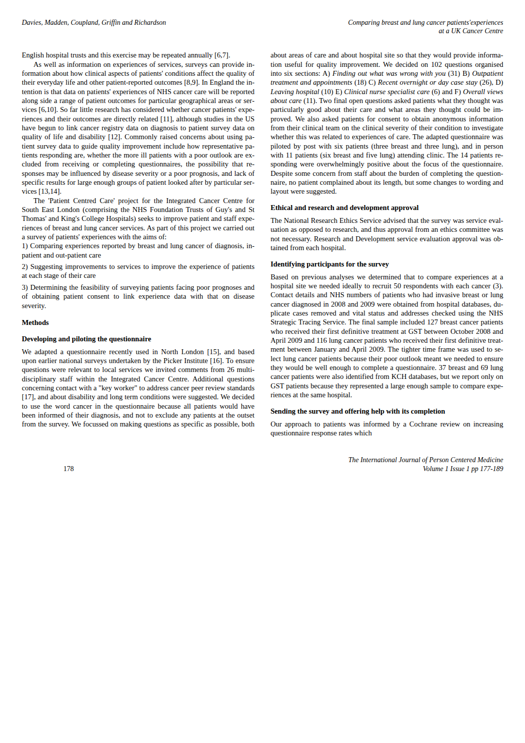Davies, Madden, Coupland, Griffin and Richardson
Comparing breast and lung cancer patients'experiences
at a UK Cancer Centre
English hospital trusts and this exercise may be repeated annually [6,7].
As well as information on experiences of services, surveys can provide information about how clinical aspects of patients' conditions affect the quality of their everyday life and other patient-reported outcomes [8,9]. In England the intention is that data on patients' experiences of NHS cancer care will be reported along side a range of patient outcomes for particular geographical areas or services [6,10]. So far little research has considered whether cancer patients' experiences and their outcomes are directly related [11], although studies in the US have begun to link cancer registry data on diagnosis to patient survey data on quality of life and disability [12]. Commonly raised concerns about using patient survey data to guide quality improvement include how representative patients responding are, whether the more ill patients with a poor outlook are excluded from receiving or completing questionnaires, the possibility that responses may be influenced by disease severity or a poor prognosis, and lack of specific results for large enough groups of patient looked after by particular services [13,14].
The 'Patient Centred Care' project for the Integrated Cancer Centre for South East London (comprising the NHS Foundation Trusts of Guy's and St Thomas' and King's College Hospitals) seeks to improve patient and staff experiences of breast and lung cancer services. As part of this project we carried out a survey of patients' experiences with the aims of:
1) Comparing experiences reported by breast and lung cancer of diagnosis, in-patient and out-patient care
2) Suggesting improvements to services to improve the experience of patients at each stage of their care
3) Determining the feasibility of surveying patients facing poor prognoses and of obtaining patient consent to link experience data with that on disease severity.
Methods
Developing and piloting the questionnaire
We adapted a questionnaire recently used in North London [15], and based upon earlier national surveys undertaken by the Picker Institute [16]. To ensure questions were relevant to local services we invited comments from 26 multi-disciplinary staff within the Integrated Cancer Centre. Additional questions concerning contact with a "key worker" to address cancer peer review standards [17], and about disability and long term conditions were suggested. We decided to use the word cancer in the questionnaire because all patients would have been informed of their diagnosis, and not to exclude any patients at the outset from the survey. We focussed on making questions as specific as possible, both about areas of care and about hospital site so that they would provide information useful for quality improvement. We decided on 102 questions organised into six sections: A) Finding out what was wrong with you (31) B) Outpatient treatment and appointments (18) C) Recent overnight or day case stay (26), D) Leaving hospital (10) E) Clinical nurse specialist care (6) and F) Overall views about care (11). Two final open questions asked patients what they thought was particularly good about their care and what areas they thought could be improved. We also asked patients for consent to obtain anonymous information from their clinical team on the clinical severity of their condition to investigate whether this was related to experiences of care. The adapted questionnaire was piloted by post with six patients (three breast and three lung), and in person with 11 patients (six breast and five lung) attending clinic. The 14 patients responding were overwhelmingly positive about the focus of the questionnaire. Despite some concern from staff about the burden of completing the questionnaire, no patient complained about its length, but some changes to wording and layout were suggested.
Ethical and research and development approval
The National Research Ethics Service advised that the survey was service evaluation as opposed to research, and thus approval from an ethics committee was not necessary. Research and Development service evaluation approval was obtained from each hospital.
Identifying participants for the survey
Based on previous analyses we determined that to compare experiences at a hospital site we needed ideally to recruit 50 respondents with each cancer (3). Contact details and NHS numbers of patients who had invasive breast or lung cancer diagnosed in 2008 and 2009 were obtained from hospital databases, duplicate cases removed and vital status and addresses checked using the NHS Strategic Tracing Service. The final sample included 127 breast cancer patients who received their first definitive treatment at GST between October 2008 and April 2009 and 116 lung cancer patients who received their first definitive treatment between January and April 2009. The tighter time frame was used to select lung cancer patients because their poor outlook meant we needed to ensure they would be well enough to complete a questionnaire. 37 breast and 69 lung cancer patients were also identified from KCH databases, but we report only on GST patients because they represented a large enough sample to compare experiences at the same hospital.
Sending the survey and offering help with its completion
Our approach to patients was informed by a Cochrane review on increasing questionnaire response rates which
178
The International Journal of Person Centered Medicine
Volume 1 Issue 1 pp 177-189